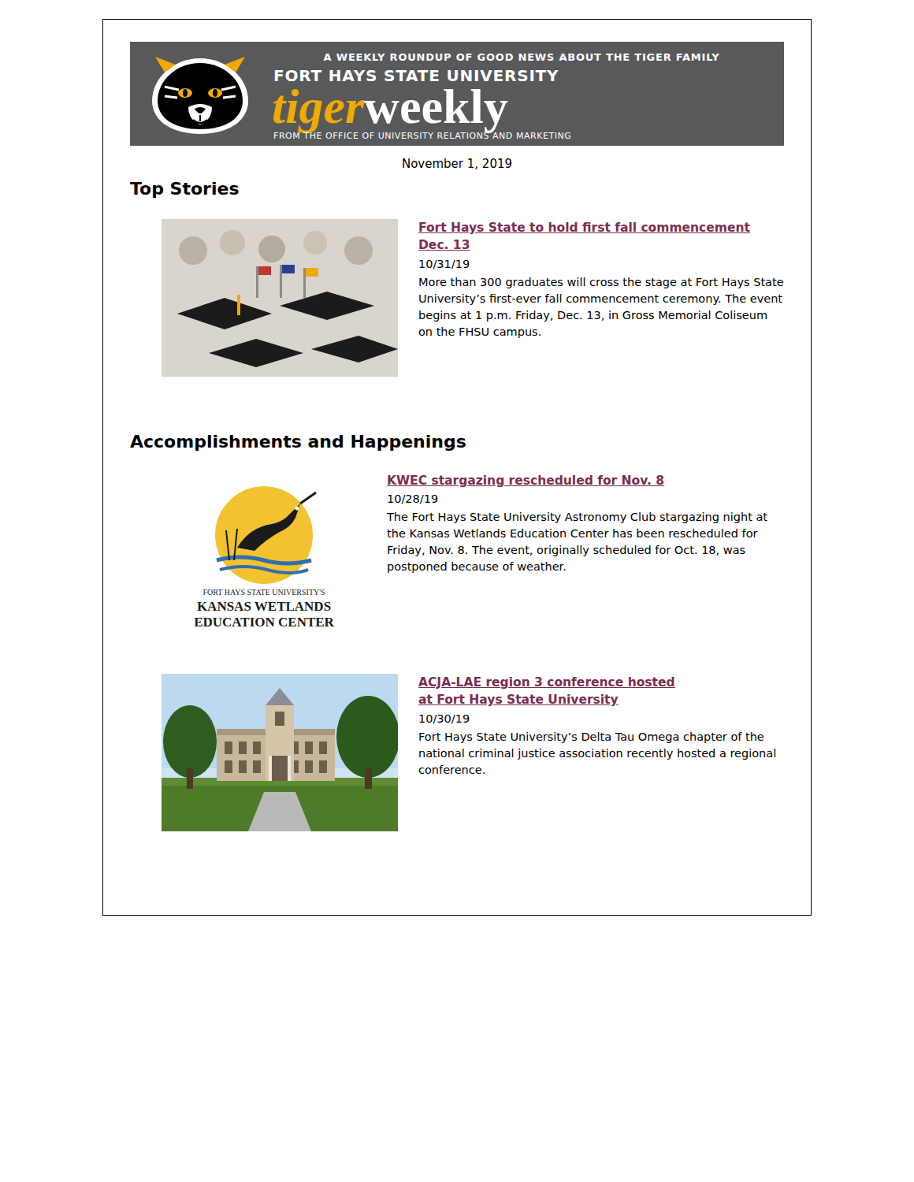A WEEKLY ROUNDUP OF GOOD NEWS ABOUT THE TIGER FAMILY
FORT HAYS STATE UNIVERSITY
tiger weekly
FROM THE OFFICE OF UNIVERSITY RELATIONS AND MARKETING
November 1, 2019
Top Stories
Fort Hays State to hold first fall commencement Dec. 13
10/31/19
More than 300 graduates will cross the stage at Fort Hays State University’s first-ever fall commencement ceremony. The event begins at 1 p.m. Friday, Dec. 13, in Gross Memorial Coliseum on the FHSU campus.
Accomplishments and Happenings
FORT HAYS STATE UNIVERSITY'S KANSAS WETLANDS EDUCATION CENTER
KWEC stargazing rescheduled for Nov. 8
10/28/19
The Fort Hays State University Astronomy Club stargazing night at the Kansas Wetlands Education Center has been rescheduled for Friday, Nov. 8. The event, originally scheduled for Oct. 18, was postponed because of weather.
ACJA-LAE region 3 conference hosted
at Fort Hays State University
10/30/19
Fort Hays State University’s Delta Tau Omega chapter of the national criminal justice association recently hosted a regional conference.